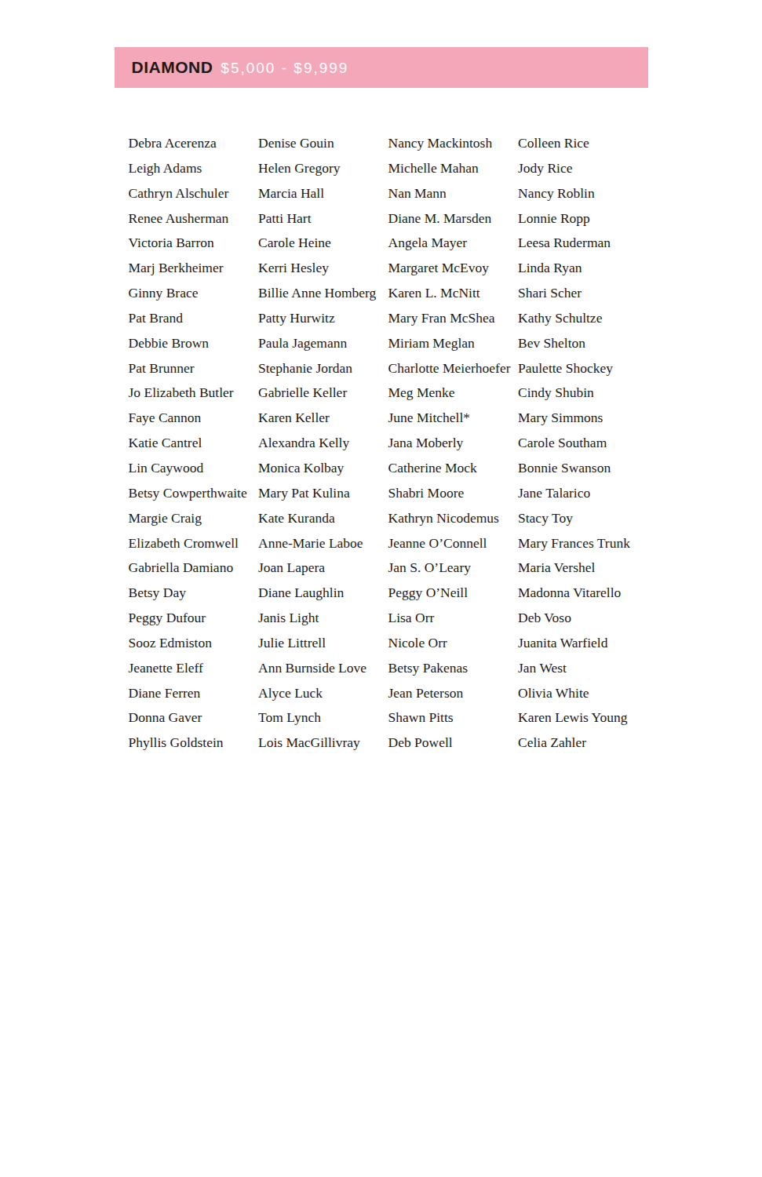DIAMOND
$5,000 - $9,999
Debra Acerenza
Leigh Adams
Cathryn Alschuler
Renee Ausherman
Victoria Barron
Marj Berkheimer
Ginny Brace
Pat Brand
Debbie Brown
Pat Brunner
Jo Elizabeth Butler
Faye Cannon
Katie Cantrel
Lin Caywood
Betsy Cowperthwaite
Margie Craig
Elizabeth Cromwell
Gabriella Damiano
Betsy Day
Peggy Dufour
Sooz Edmiston
Jeanette Eleff
Diane Ferren
Donna Gaver
Phyllis Goldstein
Denise Gouin
Helen Gregory
Marcia Hall
Patti Hart
Carole Heine
Kerri Hesley
Billie Anne Homberg
Patty Hurwitz
Paula Jagemann
Stephanie Jordan
Gabrielle Keller
Karen Keller
Alexandra Kelly
Monica Kolbay
Mary Pat Kulina
Kate Kuranda
Anne-Marie Laboe
Joan Lapera
Diane Laughlin
Janis Light
Julie Littrell
Ann Burnside Love
Alyce Luck
Tom Lynch
Lois MacGillivray
Nancy Mackintosh
Michelle Mahan
Nan Mann
Diane M. Marsden
Angela Mayer
Margaret McEvoy
Karen L. McNitt
Mary Fran McShea
Miriam Meglan
Charlotte Meierhoefer
Meg Menke
June Mitchell*
Jana Moberly
Catherine Mock
Shabri Moore
Kathryn Nicodemus
Jeanne O’Connell
Jan S. O’Leary
Peggy O’Neill
Lisa Orr
Nicole Orr
Betsy Pakenas
Jean Peterson
Shawn Pitts
Deb Powell
Colleen Rice
Jody Rice
Nancy Roblin
Lonnie Ropp
Leesa Ruderman
Linda Ryan
Shari Scher
Kathy Schultze
Bev Shelton
Paulette Shockey
Cindy Shubin
Mary Simmons
Carole Southam
Bonnie Swanson
Jane Talarico
Stacy Toy
Mary Frances Trunk
Maria Vershel
Madonna Vitarello
Deb Voso
Juanita Warfield
Jan West
Olivia White
Karen Lewis Young
Celia Zahler